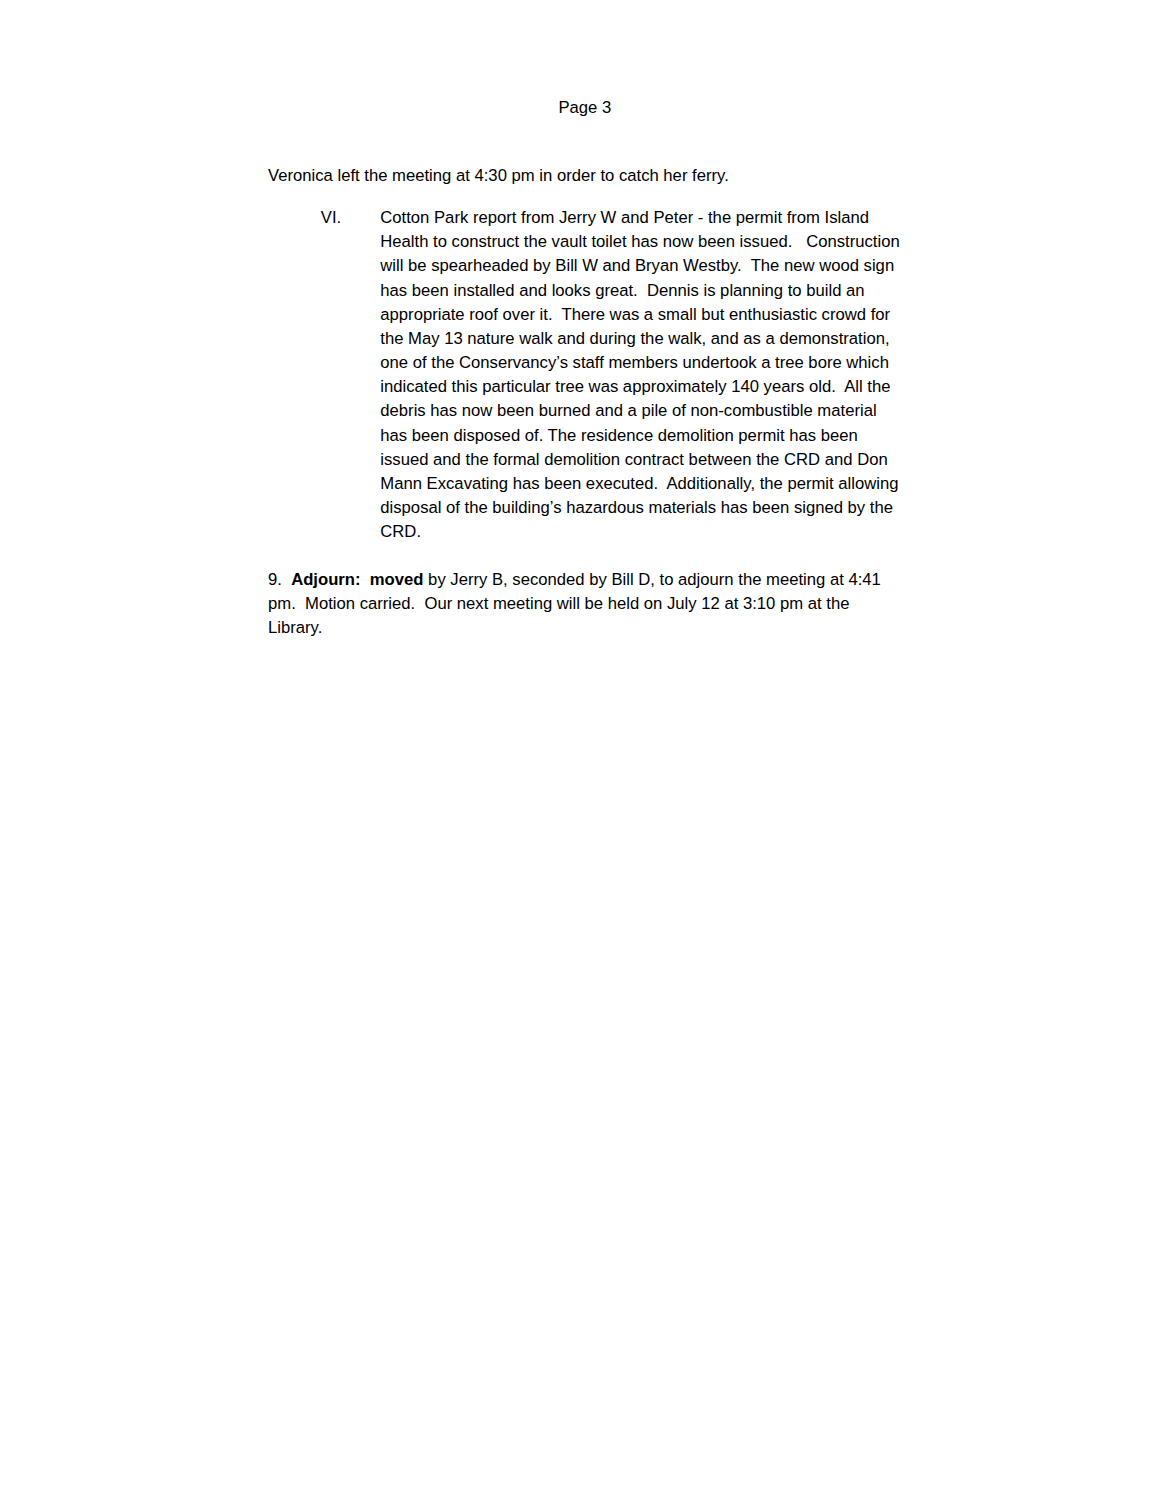Page 3
Veronica left the meeting at 4:30 pm in order to catch her ferry.
VI.
Cotton Park report from Jerry W and Peter - the permit from Island Health to construct the vault toilet has now been issued. Construction will be spearheaded by Bill W and Bryan Westby. The new wood sign has been installed and looks great. Dennis is planning to build an appropriate roof over it. There was a small but enthusiastic crowd for the May 13 nature walk and during the walk, and as a demonstration, one of the Conservancy’s staff members undertook a tree bore which indicated this particular tree was approximately 140 years old. All the debris has now been burned and a pile of non-combustible material has been disposed of. The residence demolition permit has been issued and the formal demolition contract between the CRD and Don Mann Excavating has been executed. Additionally, the permit allowing disposal of the building’s hazardous materials has been signed by the CRD.
9. Adjourn: moved by Jerry B, seconded by Bill D, to adjourn the meeting at 4:41 pm. Motion carried. Our next meeting will be held on July 12 at 3:10 pm at the Library.